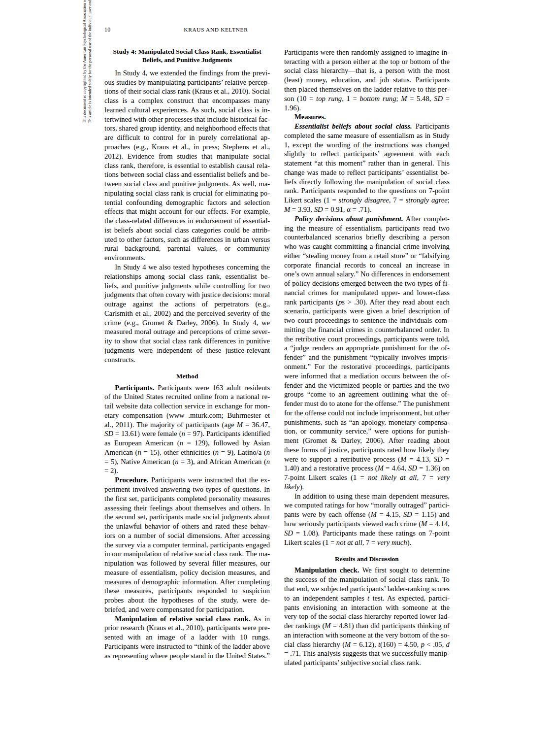This document is copyrighted by the American Psychological Association or one of its allied publishers. This article is intended solely for the personal use of the individual user and is not to be disseminated broadly.
10 KRAUS AND KELTNER
Study 4: Manipulated Social Class Rank, Essentialist
Beliefs, and Punitive Judgments
In Study 4, we extended the findings from the previous studies by manipulating participants’ relative perceptions of their social class rank (Kraus et al., 2010). Social class is a complex construct that encompasses many learned cultural experiences. As such, social class is intertwined with other processes that include historical factors, shared group identity, and neighborhood effects that are difficult to control for in purely correlational approaches (e.g., Kraus et al., in press; Stephens et al., 2012). Evidence from studies that manipulate social class rank, therefore, is essential to establish causal relations between social class and essentialist beliefs and between social class and punitive judgments. As well, manipulating social class rank is crucial for eliminating potential confounding demographic factors and selection effects that might account for our effects. For example, the class-related differences in endorsement of essentialist beliefs about social class categories could be attributed to other factors, such as differences in urban versus rural background, parental values, or community environments.
In Study 4 we also tested hypotheses concerning the relationships among social class rank, essentialist beliefs, and punitive judgments while controlling for two judgments that often covary with justice decisions: moral outrage against the actions of perpetrators (e.g., Carlsmith et al., 2002) and the perceived severity of the crime (e.g., Gromet & Darley, 2006). In Study 4, we measured moral outrage and perceptions of crime severity to show that social class rank differences in punitive judgments were independent of these justice-relevant constructs.
Method
Participants. Participants were 163 adult residents of the United States recruited online from a national retail website data collection service in exchange for monetary compensation (www .mturk.com; Buhrmester et al., 2011). The majority of participants (age M = 36.47, SD = 13.61) were female (n = 97). Participants identified as European American (n = 129), followed by Asian American (n = 15), other ethnicities (n = 9), Latino/a (n = 5), Native American (n = 3), and African American (n = 2).
Procedure. Participants were instructed that the experiment involved answering two types of questions. In the first set, participants completed personality measures assessing their feelings about themselves and others. In the second set, participants made social judgments about the unlawful behavior of others and rated these behaviors on a number of social dimensions. After accessing the survey via a computer terminal, participants engaged in our manipulation of relative social class rank. The manipulation was followed by several filler measures, our measure of essentialism, policy decision measures, and measures of demographic information. After completing these measures, participants responded to suspicion probes about the hypotheses of the study, were debriefed, and were compensated for participation.
Manipulation of relative social class rank. As in prior research (Kraus et al., 2010), participants were presented with an image of a ladder with 10 rungs. Participants were instructed to “think of the ladder above as representing where people stand in the United States.” Participants were then randomly assigned to imagine interacting with a person either at the top or bottom of the social class hierarchy—that is, a person with the most (least) money, education, and job status. Participants then placed themselves on the ladder relative to this person (10 = top rung, 1 = bottom rung; M = 5.48, SD = 1.96).
Measures.
Essentialist beliefs about social class. Participants completed the same measure of essentialism as in Study 1, except the wording of the instructions was changed slightly to reflect participants’ agreement with each statement “at this moment” rather than in general. This change was made to reflect participants’ essentialist beliefs directly following the manipulation of social class rank. Participants responded to the questions on 7-point Likert scales (1 = strongly disagree, 7 = strongly agree; M = 3.93, SD = 0.91, α = .71).
Policy decisions about punishment. After completing the measure of essentialism, participants read two counterbalanced scenarios briefly describing a person who was caught committing a financial crime involving either “stealing money from a retail store” or “falsifying corporate financial records to conceal an increase in one’s own annual salary.” No differences in endorsement of policy decisions emerged between the two types of financial crimes for manipulated upper- and lower-class rank participants (ps > .30). After they read about each scenario, participants were given a brief description of two court proceedings to sentence the individuals committing the financial crimes in counterbalanced order. In the retributive court proceedings, participants were told, a “judge renders an appropriate punishment for the offender” and the punishment “typically involves imprisonment.” For the restorative proceedings, participants were informed that a mediation occurs between the offender and the victimized people or parties and the two groups “come to an agreement outlining what the offender must do to atone for the offense.” The punishment for the offense could not include imprisonment, but other punishments, such as “an apology, monetary compensation, or community service,” were options for punishment (Gromet & Darley, 2006). After reading about these forms of justice, participants rated how likely they were to support a retributive process (M = 4.13, SD = 1.40) and a restorative process (M = 4.64, SD = 1.36) on 7-point Likert scales (1 = not likely at all, 7 = very likely).
In addition to using these main dependent measures, we computed ratings for how “morally outraged” participants were by each offense (M = 4.15, SD = 1.15) and how seriously participants viewed each crime (M = 4.14, SD = 1.08). Participants made these ratings on 7-point Likert scales (1 = not at all, 7 = very much).
Results and Discussion
Manipulation check. We first sought to determine the success of the manipulation of social class rank. To that end, we subjected participants’ ladder-ranking scores to an independent samples t test. As expected, participants envisioning an interaction with someone at the very top of the social class hierarchy reported lower ladder rankings (M = 4.81) than did participants thinking of an interaction with someone at the very bottom of the social class hierarchy (M = 6.12), t(160) = 4.50, p < .05, d = .71. This analysis suggests that we successfully manipulated participants’ subjective social class rank.